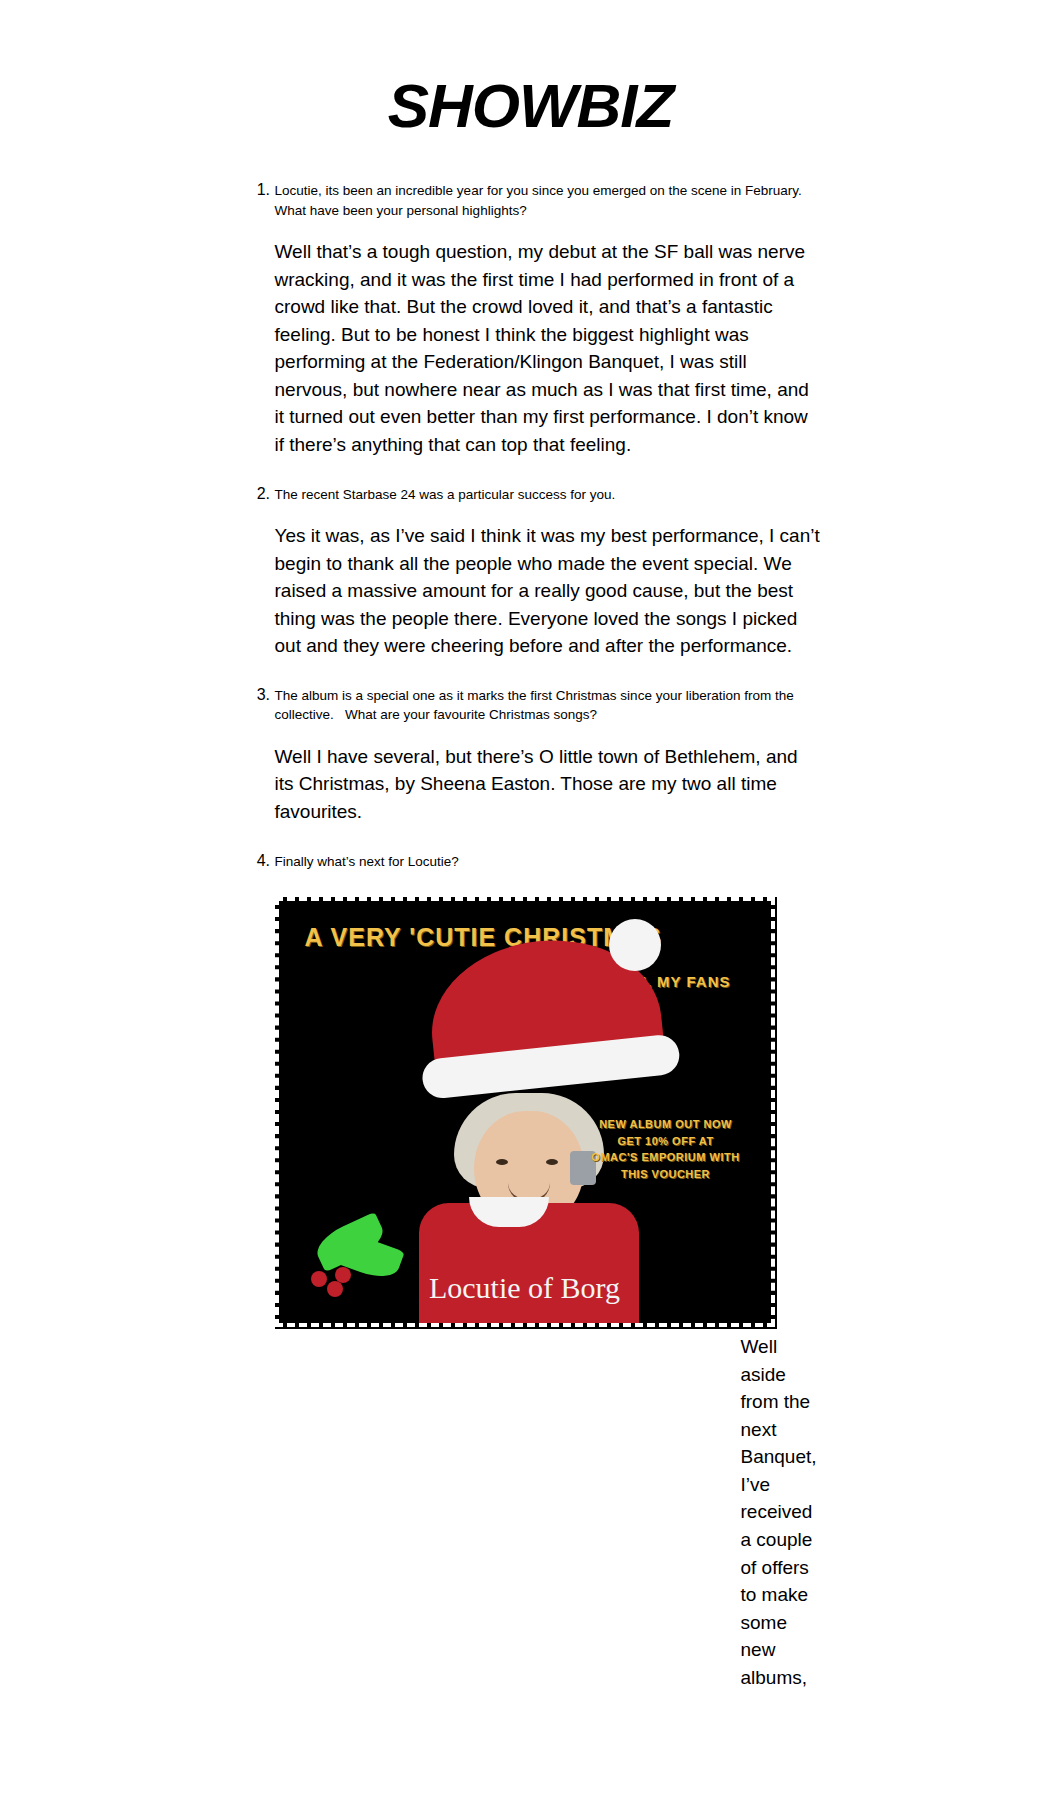SHOWBIZ
Locutie, its been an incredible year for you since you emerged on the scene in February. What have been your personal highlights?
Well that’s a tough question, my debut at the SF ball was nerve wracking, and it was the first time I had performed in front of a crowd like that. But the crowd loved it, and that’s a fantastic feeling. But to be honest I think the biggest highlight was performing at the Federation/Klingon Banquet, I was still nervous, but nowhere near as much as I was that first time, and it turned out even better than my first performance. I don’t know if there’s anything that can top that feeling.
The recent Starbase 24 was a particular success for you.
Yes it was, as I’ve said I think it was my best performance, I can’t begin to thank all the people who made the event special. We raised a massive amount for a really good cause, but the best thing was the people there. Everyone loved the songs I picked out and they were cheering before and after the performance.
The album is a special one as it marks the first Christmas since your liberation from the collective. What are your favourite Christmas songs?
Well I have several, but there’s O little town of Bethlehem, and its Christmas, by Sheena Easton. Those are my two all time favourites.
Finally what’s next for Locutie?
A VERY 'CUTIE CHRISTMAS
TO ALL MY FANS
NEW ALBUM OUT NOW
GET 10% OFF AT
OMAC'S EMPORIUM WITH
THIS VOUCHER
Locutie of Borg
Well aside from the next Banquet, I’ve received a couple of offers to make some new albums,